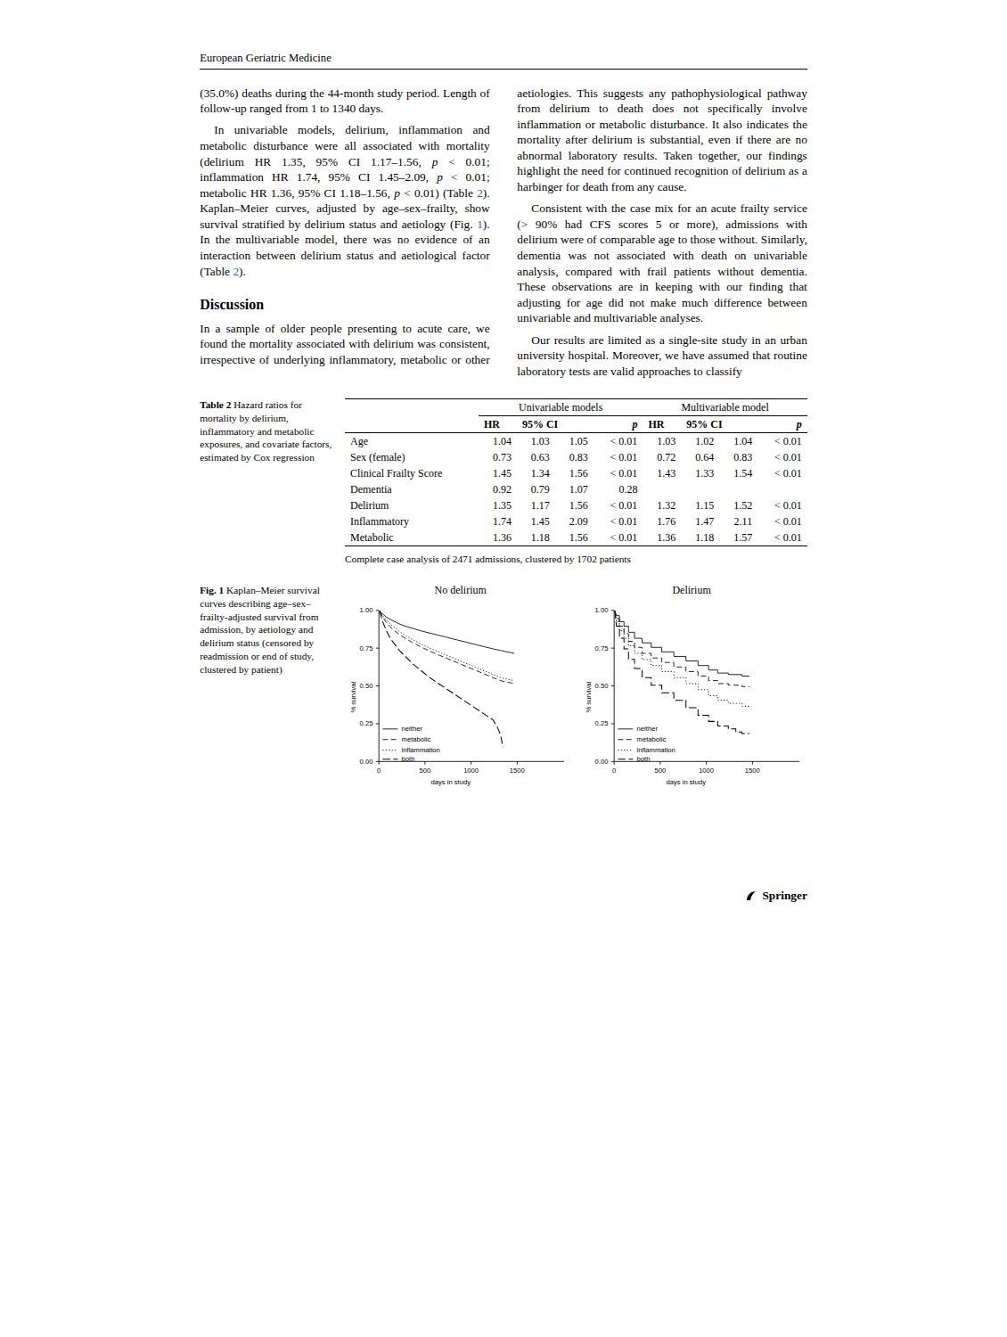European Geriatric Medicine
(35.0%) deaths during the 44-month study period. Length of follow-up ranged from 1 to 1340 days.
In univariable models, delirium, inflammation and metabolic disturbance were all associated with mortality (delirium HR 1.35, 95% CI 1.17–1.56, p < 0.01; inflammation HR 1.74, 95% CI 1.45–2.09, p < 0.01; metabolic HR 1.36, 95% CI 1.18–1.56, p < 0.01) (Table 2). Kaplan–Meier curves, adjusted by age–sex–frailty, show survival stratified by delirium status and aetiology (Fig. 1). In the multivariable model, there was no evidence of an interaction between delirium status and aetiological factor (Table 2).
Discussion
In a sample of older people presenting to acute care, we found the mortality associated with delirium was consistent, irrespective of underlying inflammatory, metabolic or other aetiologies. This suggests any pathophysiological pathway from delirium to death does not specifically involve inflammation or metabolic disturbance. It also indicates the mortality after delirium is substantial, even if there are no abnormal laboratory results. Taken together, our findings highlight the need for continued recognition of delirium as a harbinger for death from any cause.
Consistent with the case mix for an acute frailty service (> 90% had CFS scores 5 or more), admissions with delirium were of comparable age to those without. Similarly, dementia was not associated with death on univariable analysis, compared with frail patients without dementia. These observations are in keeping with our finding that adjusting for age did not make much difference between univariable and multivariable analyses.
Our results are limited as a single-site study in an urban university hospital. Moreover, we have assumed that routine laboratory tests are valid approaches to classify
Table 2 Hazard ratios for mortality by delirium, inflammatory and metabolic exposures, and covariate factors, estimated by Cox regression
| | Univariable models | Multivariable model |
| --- | --- | --- |
| | HR | 95% CI | p | HR | 95% CI | p |
| Age | 1.04 | 1.03 | 1.05 | < 0.01 | 1.03 | 1.02 | 1.04 | < 0.01 |
| Sex (female) | 0.73 | 0.63 | 0.83 | < 0.01 | 0.72 | 0.64 | 0.83 | < 0.01 |
| Clinical Frailty Score | 1.45 | 1.34 | 1.56 | < 0.01 | 1.43 | 1.33 | 1.54 | < 0.01 |
| Dementia | 0.92 | 0.79 | 1.07 | 0.28 | | | | |
| Delirium | 1.35 | 1.17 | 1.56 | < 0.01 | 1.32 | 1.15 | 1.52 | < 0.01 |
| Inflammatory | 1.74 | 1.45 | 2.09 | < 0.01 | 1.76 | 1.47 | 2.11 | < 0.01 |
| Metabolic | 1.36 | 1.18 | 1.56 | < 0.01 | 1.36 | 1.18 | 1.57 | < 0.01 |
Complete case analysis of 2471 admissions, clustered by 1702 patients
Fig. 1 Kaplan–Meier survival curves describing age–sex–frailty-adjusted survival from admission, by aetiology and delirium status (censored by readmission or end of study, clustered by patient)
No delirium Delirium
1.00 0.75 0.50 0.25 0.00 % survival 0 500 1000 1500 days in study neither metabolic inflammation both
1.00 0.75 0.50 0.25 0.00 % survival 0 500 1000 1500 days in study neither metabolic inflammation both
Springer